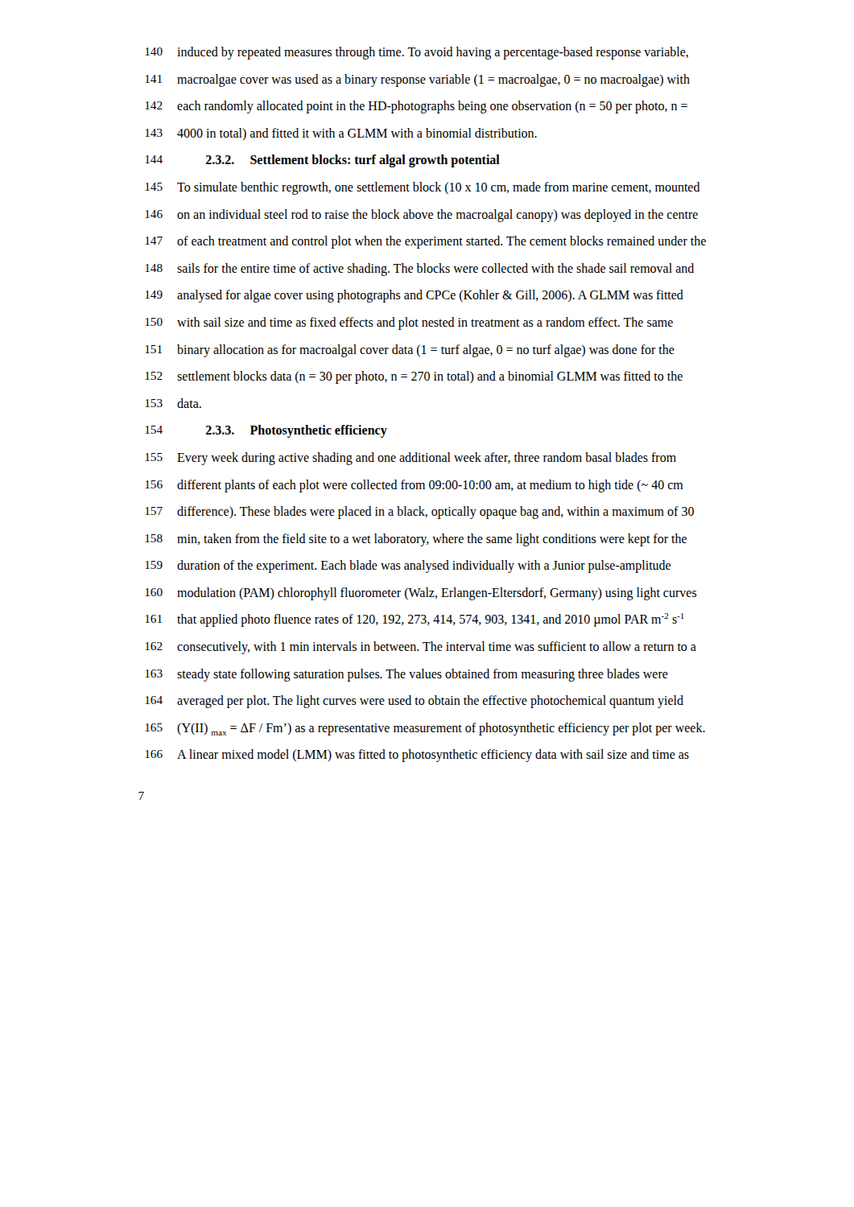induced by repeated measures through time. To avoid having a percentage-based response variable,
macroalgae cover was used as a binary response variable (1 = macroalgae, 0 = no macroalgae) with
each randomly allocated point in the HD-photographs being one observation (n = 50 per photo, n =
4000 in total) and fitted it with a GLMM with a binomial distribution.
2.3.2.
Settlement blocks: turf algal growth potential
To simulate benthic regrowth, one settlement block (10 x 10 cm, made from marine cement, mounted
on an individual steel rod to raise the block above the macroalgal canopy) was deployed in the centre
of each treatment and control plot when the experiment started. The cement blocks remained under the
sails for the entire time of active shading. The blocks were collected with the shade sail removal and
analysed for algae cover using photographs and CPCe (Kohler & Gill, 2006). A GLMM was fitted
with sail size and time as fixed effects and plot nested in treatment as a random effect. The same
binary allocation as for macroalgal cover data (1 = turf algae, 0 = no turf algae) was done for the
settlement blocks data (n = 30 per photo, n = 270 in total) and a binomial GLMM was fitted to the
data.
2.3.3.
Photosynthetic efficiency
Every week during active shading and one additional week after, three random basal blades from
different plants of each plot were collected from 09:00-10:00 am, at medium to high tide (~ 40 cm
difference). These blades were placed in a black, optically opaque bag and, within a maximum of 30
min, taken from the field site to a wet laboratory, where the same light conditions were kept for the
duration of the experiment. Each blade was analysed individually with a Junior pulse-amplitude
modulation (PAM) chlorophyll fluorometer (Walz, Erlangen-Eltersdorf, Germany) using light curves
that applied photo fluence rates of 120, 192, 273, 414, 574, 903, 1341, and 2010 µmol PAR m-2 s-1
consecutively, with 1 min intervals in between. The interval time was sufficient to allow a return to a
steady state following saturation pulses. The values obtained from measuring three blades were
averaged per plot. The light curves were used to obtain the effective photochemical quantum yield
(Y(II) max = ΔF / Fm’) as a representative measurement of photosynthetic efficiency per plot per week.
A linear mixed model (LMM) was fitted to photosynthetic efficiency data with sail size and time as
7